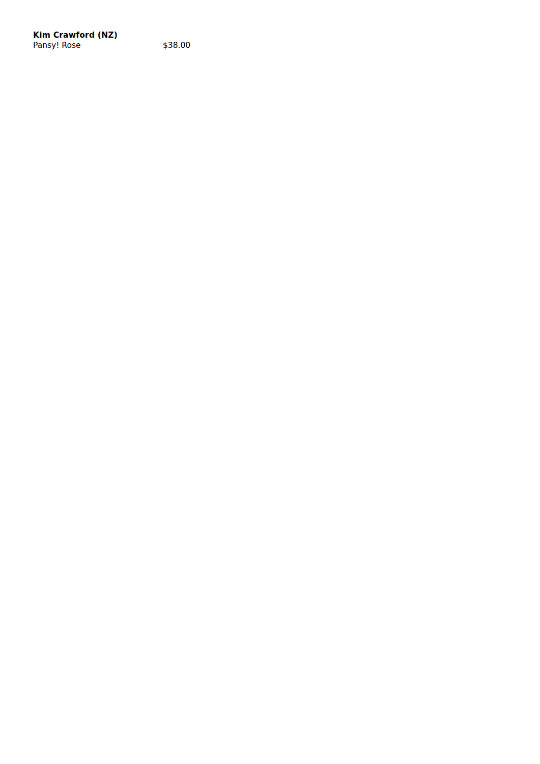Kim Crawford (NZ)
Pansy! Rose $38.00